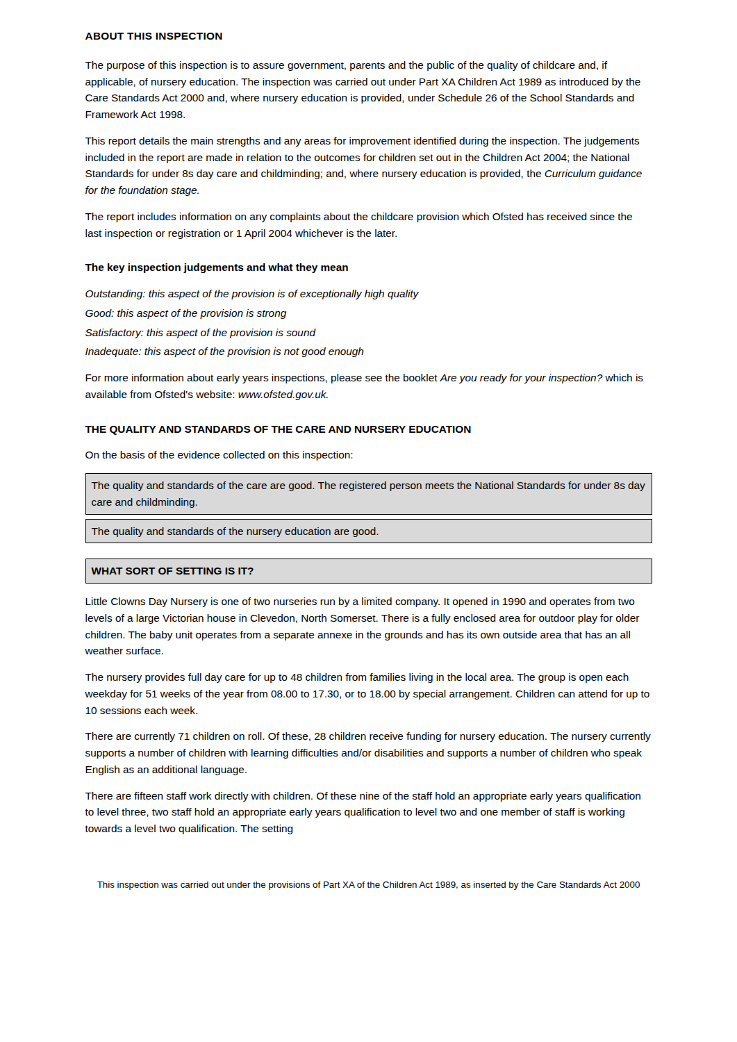ABOUT THIS INSPECTION
The purpose of this inspection is to assure government, parents and the public of the quality of childcare and, if applicable, of nursery education. The inspection was carried out under Part XA Children Act 1989 as introduced by the Care Standards Act 2000 and, where nursery education is provided, under Schedule 26 of the School Standards and Framework Act 1998.
This report details the main strengths and any areas for improvement identified during the inspection. The judgements included in the report are made in relation to the outcomes for children set out in the Children Act 2004; the National Standards for under 8s day care and childminding; and, where nursery education is provided, the Curriculum guidance for the foundation stage.
The report includes information on any complaints about the childcare provision which Ofsted has received since the last inspection or registration or 1 April 2004 whichever is the later.
The key inspection judgements and what they mean
Outstanding: this aspect of the provision is of exceptionally high quality
Good: this aspect of the provision is strong
Satisfactory: this aspect of the provision is sound
Inadequate: this aspect of the provision is not good enough
For more information about early years inspections, please see the booklet Are you ready for your inspection? which is available from Ofsted's website: www.ofsted.gov.uk.
THE QUALITY AND STANDARDS OF THE CARE AND NURSERY EDUCATION
On the basis of the evidence collected on this inspection:
The quality and standards of the care are good. The registered person meets the National Standards for under 8s day care and childminding.
The quality and standards of the nursery education are good.
WHAT SORT OF SETTING IS IT?
Little Clowns Day Nursery is one of two nurseries run by a limited company. It opened in 1990 and operates from two levels of a large Victorian house in Clevedon, North Somerset. There is a fully enclosed area for outdoor play for older children. The baby unit operates from a separate annexe in the grounds and has its own outside area that has an all weather surface.
The nursery provides full day care for up to 48 children from families living in the local area. The group is open each weekday for 51 weeks of the year from 08.00 to 17.30, or to 18.00 by special arrangement. Children can attend for up to 10 sessions each week.
There are currently 71 children on roll. Of these, 28 children receive funding for nursery education. The nursery currently supports a number of children with learning difficulties and/or disabilities and supports a number of children who speak English as an additional language.
There are fifteen staff work directly with children. Of these nine of the staff hold an appropriate early years qualification to level three, two staff hold an appropriate early years qualification to level two and one member of staff is working towards a level two qualification. The setting
This inspection was carried out under the provisions of Part XA of the Children Act 1989, as inserted by the Care Standards Act 2000